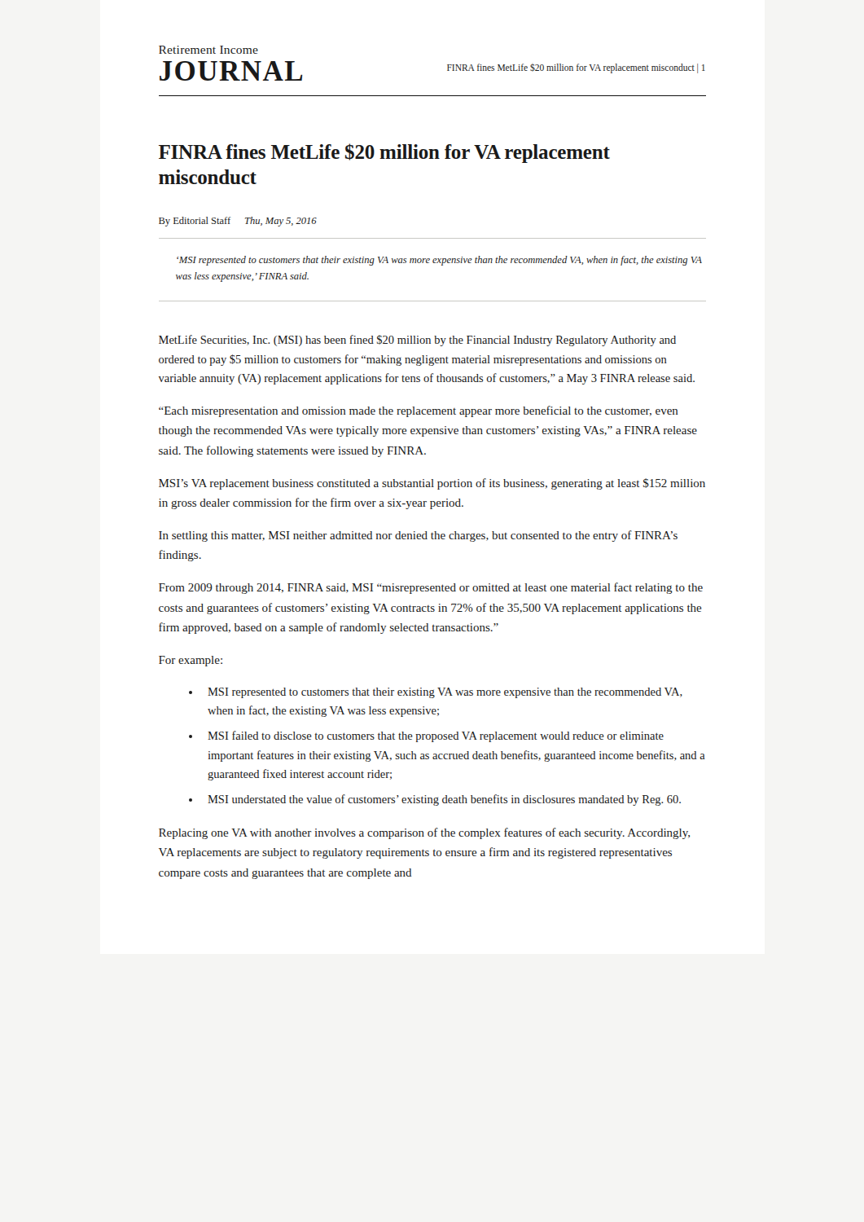Retirement Income JOURNAL
FINRA fines MetLife $20 million for VA replacement misconduct | 1
FINRA fines MetLife $20 million for VA replacement misconduct
By Editorial Staff Thu, May 5, 2016
‘MSI represented to customers that their existing VA was more expensive than the recommended VA, when in fact, the existing VA was less expensive,’ FINRA said.
MetLife Securities, Inc. (MSI) has been fined $20 million by the Financial Industry Regulatory Authority and ordered to pay $5 million to customers for “making negligent material misrepresentations and omissions on variable annuity (VA) replacement applications for tens of thousands of customers,” a May 3 FINRA release said.
“Each misrepresentation and omission made the replacement appear more beneficial to the customer, even though the recommended VAs were typically more expensive than customers’ existing VAs,” a FINRA release said. The following statements were issued by FINRA.
MSI’s VA replacement business constituted a substantial portion of its business, generating at least $152 million in gross dealer commission for the firm over a six-year period.
In settling this matter, MSI neither admitted nor denied the charges, but consented to the entry of FINRA’s findings.
From 2009 through 2014, FINRA said, MSI “misrepresented or omitted at least one material fact relating to the costs and guarantees of customers’ existing VA contracts in 72% of the 35,500 VA replacement applications the firm approved, based on a sample of randomly selected transactions.”
For example:
MSI represented to customers that their existing VA was more expensive than the recommended VA, when in fact, the existing VA was less expensive;
MSI failed to disclose to customers that the proposed VA replacement would reduce or eliminate important features in their existing VA, such as accrued death benefits, guaranteed income benefits, and a guaranteed fixed interest account rider;
MSI understated the value of customers’ existing death benefits in disclosures mandated by Reg. 60.
Replacing one VA with another involves a comparison of the complex features of each security. Accordingly, VA replacements are subject to regulatory requirements to ensure a firm and its registered representatives compare costs and guarantees that are complete and